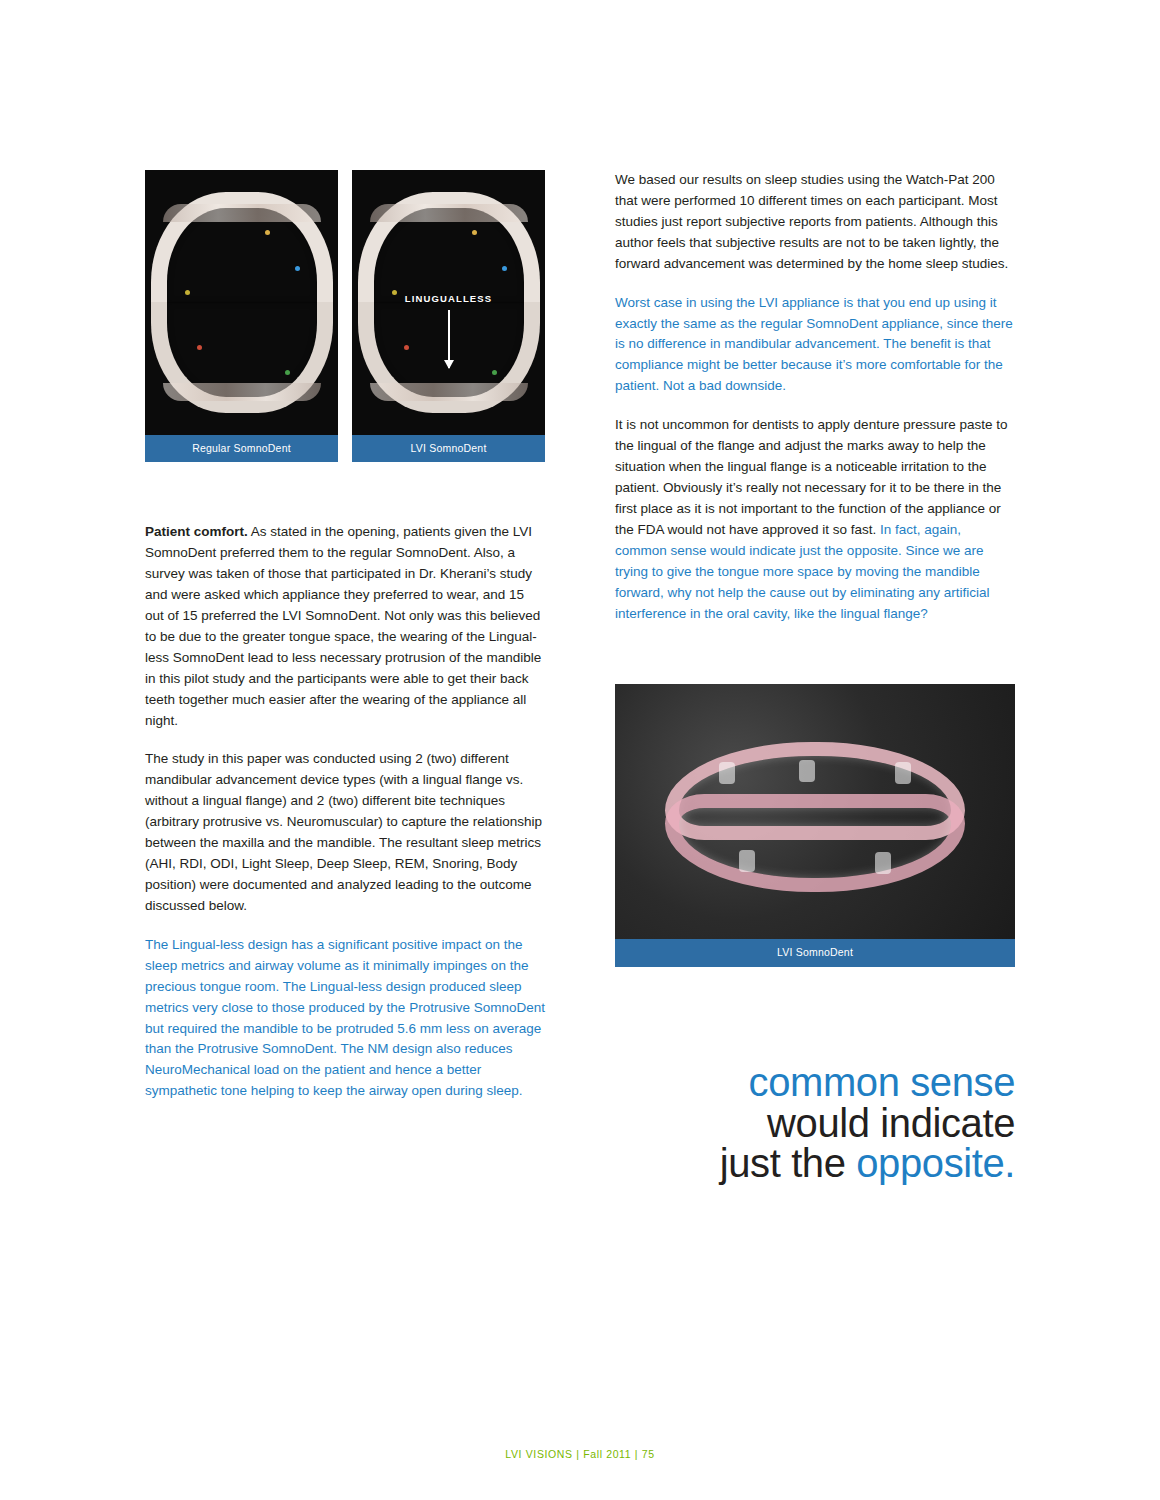Regular SomnoDent
LINUGUALLESS
LVI SomnoDent
Patient comfort. As stated in the opening, patients given the LVI SomnoDent preferred them to the regular SomnoDent. Also, a survey was taken of those that participated in Dr. Kherani’s study and were asked which appliance they preferred to wear, and 15 out of 15 preferred the LVI SomnoDent. Not only was this believed to be due to the greater tongue space, the wearing of the Lingual-less SomnoDent lead to less necessary protrusion of the mandible in this pilot study and the participants were able to get their back teeth together much easier after the wearing of the appliance all night.
The study in this paper was conducted using 2 (two) different mandibular advancement device types (with a lingual flange vs. without a lingual flange) and 2 (two) different bite techniques (arbitrary protrusive vs. Neuromuscular) to capture the relationship between the maxilla and the mandible. The resultant sleep metrics (AHI, RDI, ODI, Light Sleep, Deep Sleep, REM, Snoring, Body position) were documented and analyzed leading to the outcome discussed below.
The Lingual-less design has a significant positive impact on the sleep metrics and airway volume as it minimally impinges on the precious tongue room. The Lingual-less design produced sleep metrics very close to those produced by the Protrusive SomnoDent but required the mandible to be protruded 5.6 mm less on average than the Protrusive SomnoDent. The NM design also reduces NeuroMechanical load on the patient and hence a better sympathetic tone helping to keep the airway open during sleep.
We based our results on sleep studies using the Watch-Pat 200 that were performed 10 different times on each participant. Most studies just report subjective reports from patients. Although this author feels that subjective results are not to be taken lightly, the forward advancement was determined by the home sleep studies.
Worst case in using the LVI appliance is that you end up using it exactly the same as the regular SomnoDent appliance, since there is no difference in mandibular advancement. The benefit is that compliance might be better because it’s more comfortable for the patient. Not a bad downside.
It is not uncommon for dentists to apply denture pressure paste to the lingual of the flange and adjust the marks away to help the situation when the lingual flange is a noticeable irritation to the patient. Obviously it’s really not necessary for it to be there in the first place as it is not important to the function of the appliance or the FDA would not have approved it so fast. In fact, again, common sense would indicate just the opposite. Since we are trying to give the tongue more space by moving the mandible forward, why not help the cause out by eliminating any artificial interference in the oral cavity, like the lingual flange?
LVI SomnoDent
common sense
would indicate
just the opposite.
LVI VISIONS | Fall 2011 | 75